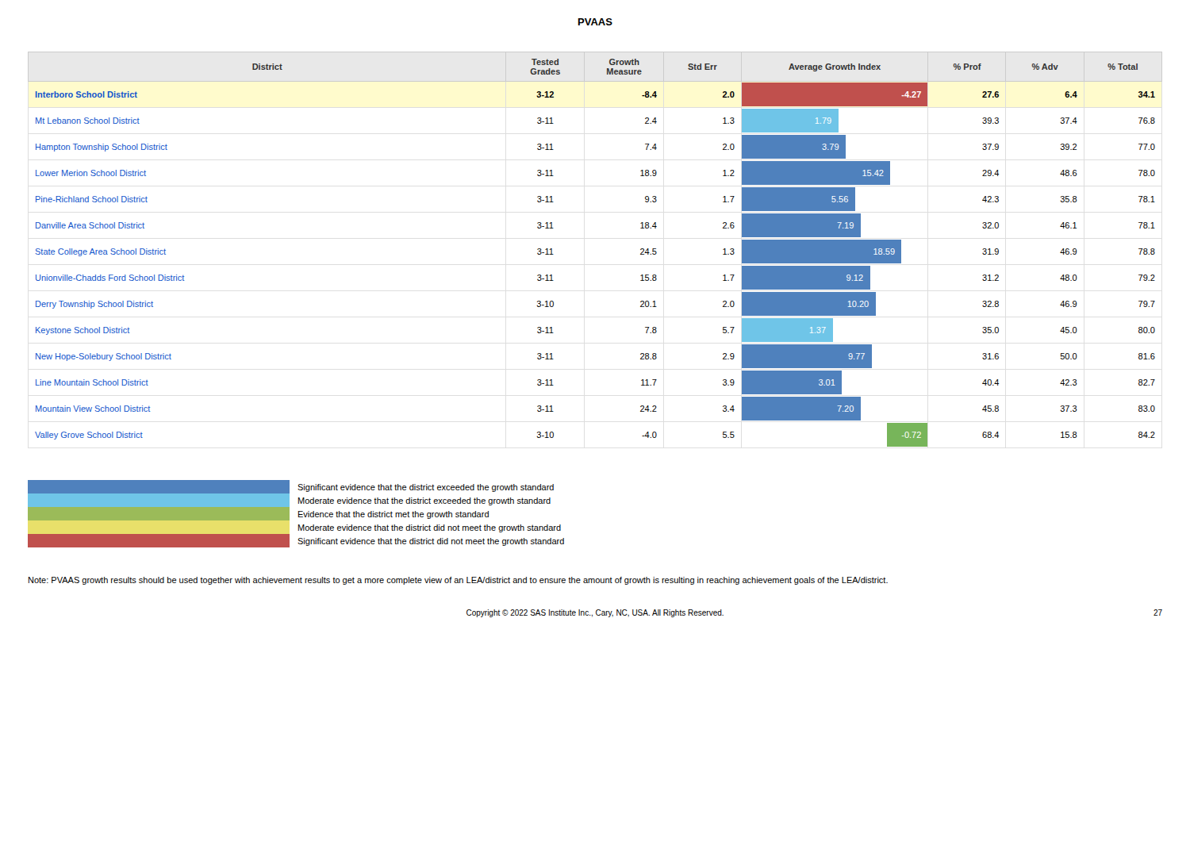PVAAS
| District | Tested Grades | Growth Measure | Std Err | Average Growth Index | % Prof | % Adv | % Total |
| --- | --- | --- | --- | --- | --- | --- | --- |
| Interboro School District | 3-12 | -8.4 | 2.0 | -4.27 | 27.6 | 6.4 | 34.1 |
| Mt Lebanon School District | 3-11 | 2.4 | 1.3 | 1.79 | 39.3 | 37.4 | 76.8 |
| Hampton Township School District | 3-11 | 7.4 | 2.0 | 3.79 | 37.9 | 39.2 | 77.0 |
| Lower Merion School District | 3-11 | 18.9 | 1.2 | 15.42 | 29.4 | 48.6 | 78.0 |
| Pine-Richland School District | 3-11 | 9.3 | 1.7 | 5.56 | 42.3 | 35.8 | 78.1 |
| Danville Area School District | 3-11 | 18.4 | 2.6 | 7.19 | 32.0 | 46.1 | 78.1 |
| State College Area School District | 3-11 | 24.5 | 1.3 | 18.59 | 31.9 | 46.9 | 78.8 |
| Unionville-Chadds Ford School District | 3-11 | 15.8 | 1.7 | 9.12 | 31.2 | 48.0 | 79.2 |
| Derry Township School District | 3-10 | 20.1 | 2.0 | 10.20 | 32.8 | 46.9 | 79.7 |
| Keystone School District | 3-11 | 7.8 | 5.7 | 1.37 | 35.0 | 45.0 | 80.0 |
| New Hope-Solebury School District | 3-11 | 28.8 | 2.9 | 9.77 | 31.6 | 50.0 | 81.6 |
| Line Mountain School District | 3-11 | 11.7 | 3.9 | 3.01 | 40.4 | 42.3 | 82.7 |
| Mountain View School District | 3-11 | 24.2 | 3.4 | 7.20 | 45.8 | 37.3 | 83.0 |
| Valley Grove School District | 3-10 | -4.0 | 5.5 | -0.72 | 68.4 | 15.8 | 84.2 |
| | Significant evidence that the district exceeded the growth standard |
| | Moderate evidence that the district exceeded the growth standard |
| | Evidence that the district met the growth standard |
| | Moderate evidence that the district did not meet the growth standard |
| | Significant evidence that the district did not meet the growth standard |
Note: PVAAS growth results should be used together with achievement results to get a more complete view of an LEA/district and to ensure the amount of growth is resulting in reaching achievement goals of the LEA/district.
Copyright © 2022 SAS Institute Inc., Cary, NC, USA. All Rights Reserved. 27